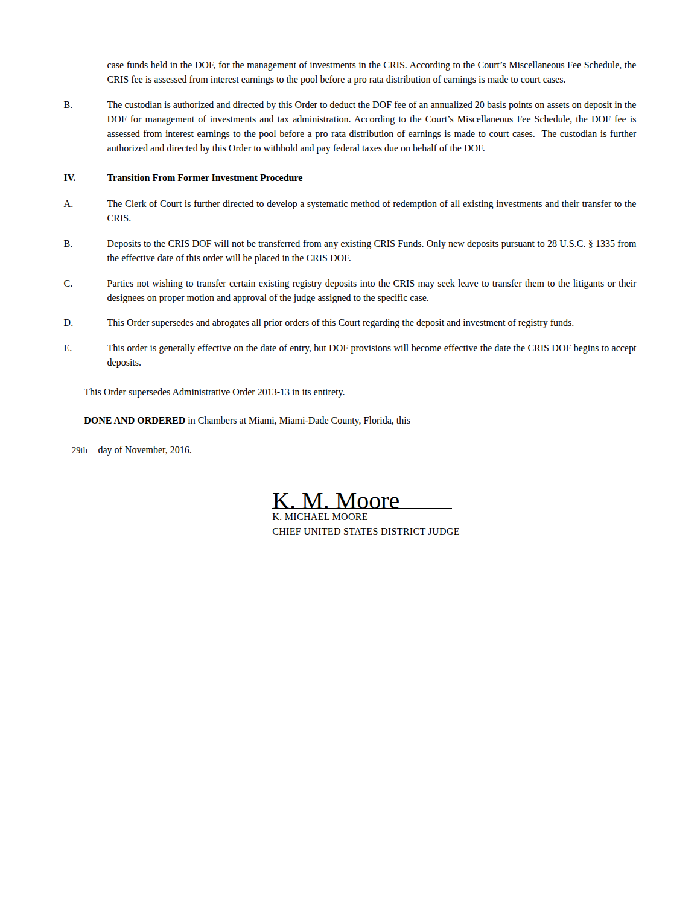case funds held in the DOF, for the management of investments in the CRIS. According to the Court’s Miscellaneous Fee Schedule, the CRIS fee is assessed from interest earnings to the pool before a pro rata distribution of earnings is made to court cases.
B. The custodian is authorized and directed by this Order to deduct the DOF fee of an annualized 20 basis points on assets on deposit in the DOF for management of investments and tax administration. According to the Court’s Miscellaneous Fee Schedule, the DOF fee is assessed from interest earnings to the pool before a pro rata distribution of earnings is made to court cases. The custodian is further authorized and directed by this Order to withhold and pay federal taxes due on behalf of the DOF.
IV. Transition From Former Investment Procedure
A. The Clerk of Court is further directed to develop a systematic method of redemption of all existing investments and their transfer to the CRIS.
B. Deposits to the CRIS DOF will not be transferred from any existing CRIS Funds. Only new deposits pursuant to 28 U.S.C. § 1335 from the effective date of this order will be placed in the CRIS DOF.
C. Parties not wishing to transfer certain existing registry deposits into the CRIS may seek leave to transfer them to the litigants or their designees on proper motion and approval of the judge assigned to the specific case.
D. This Order supersedes and abrogates all prior orders of this Court regarding the deposit and investment of registry funds.
E. This order is generally effective on the date of entry, but DOF provisions will become effective the date the CRIS DOF begins to accept deposits.
This Order supersedes Administrative Order 2013-13 in its entirety.
DONE AND ORDERED in Chambers at Miami, Miami-Dade County, Florida, this
29th day of November, 2016.
K. M. Moore
K. MICHAEL MOORE
CHIEF UNITED STATES DISTRICT JUDGE